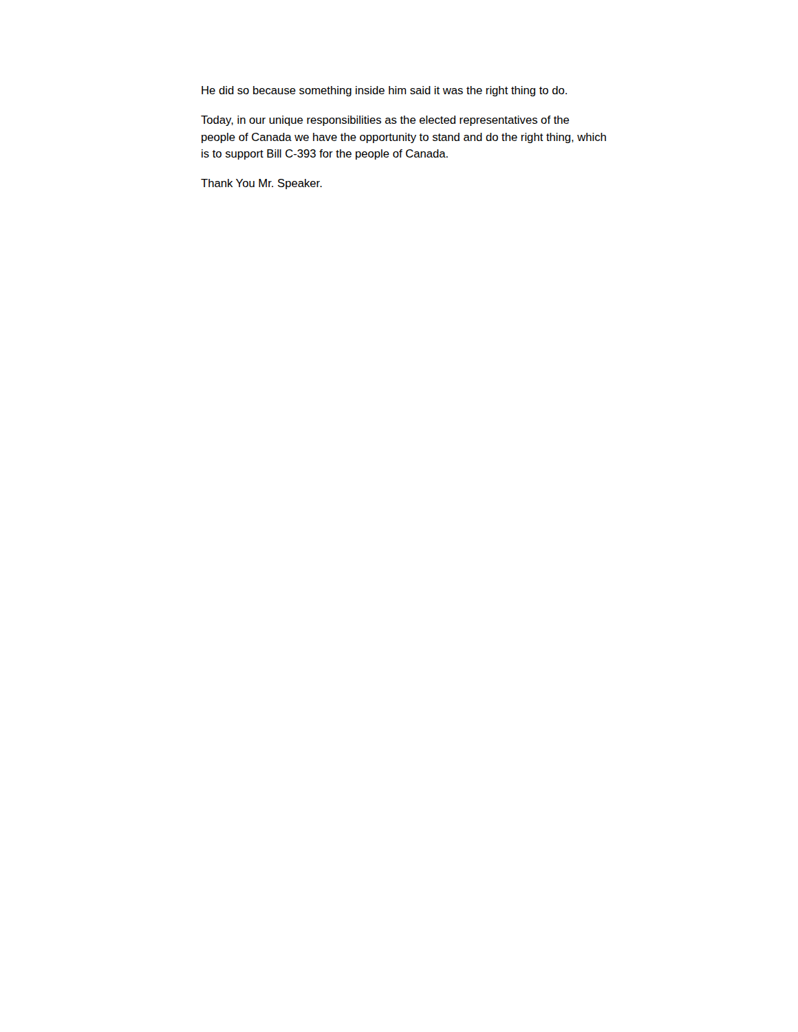He did so because something inside him said it was the right thing to do.
Today, in our unique responsibilities as the elected representatives of the people of Canada we have the opportunity to stand and do the right thing, which is to support Bill C-393 for the people of Canada.
Thank You Mr. Speaker.